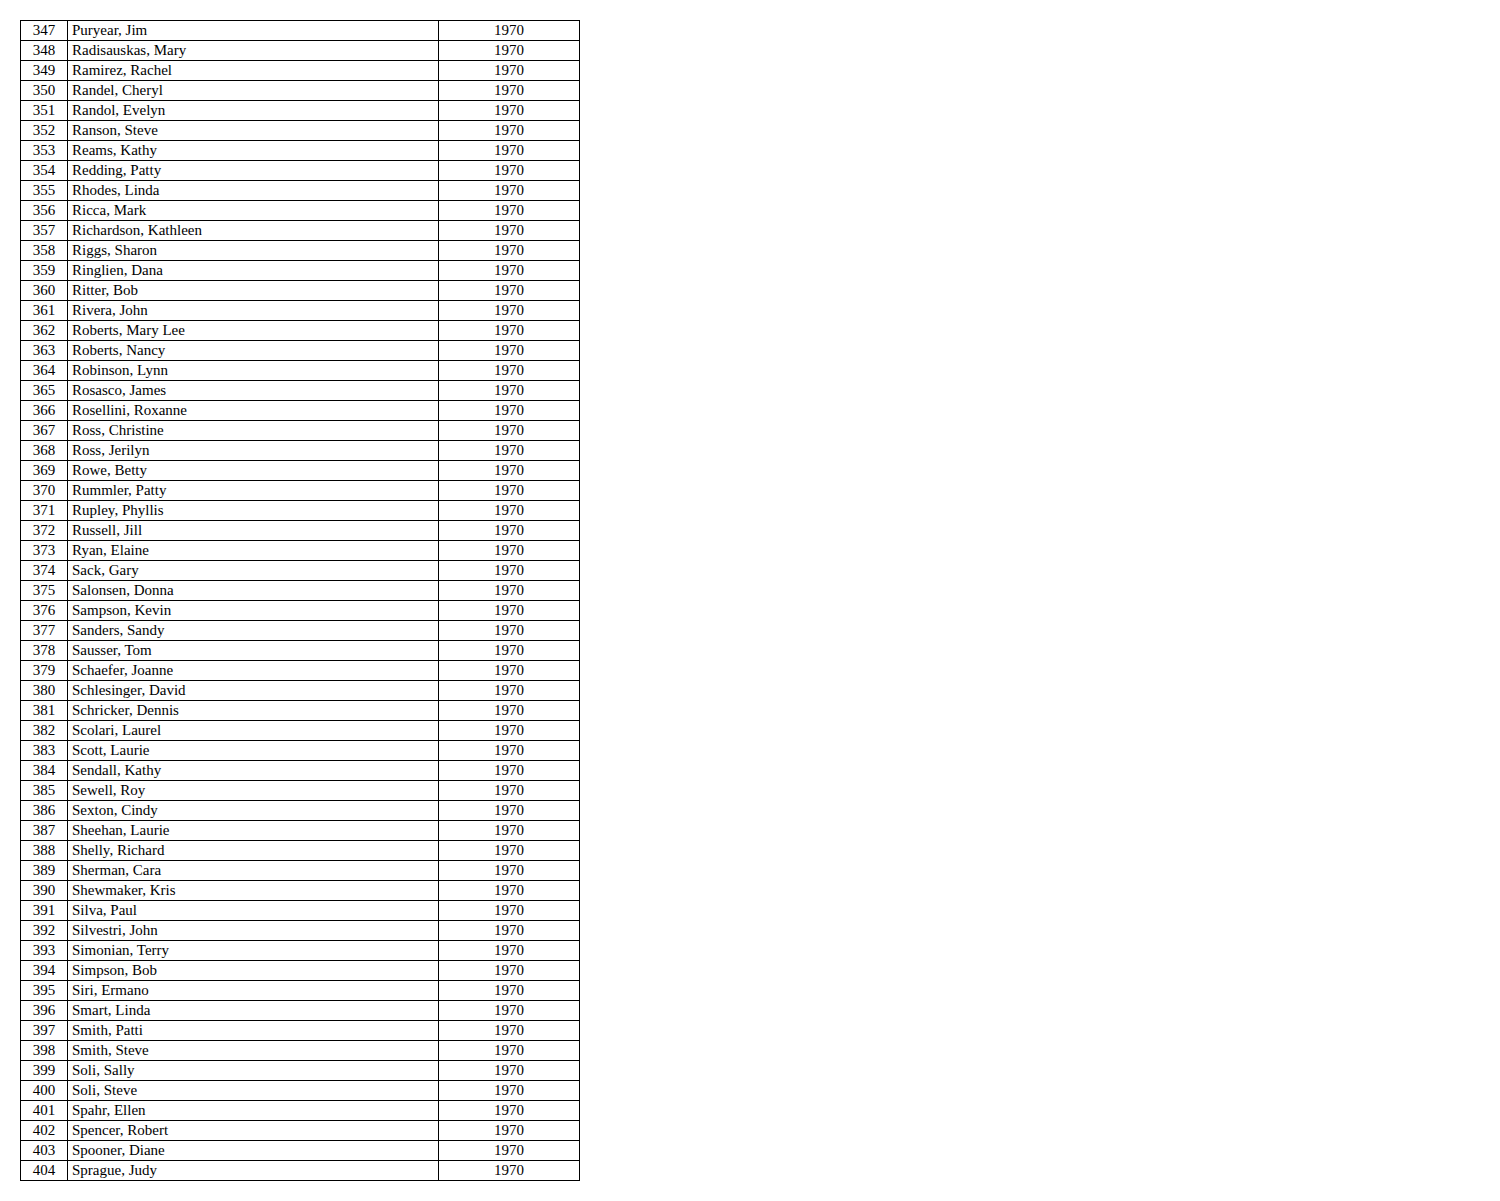| 347 | Puryear, Jim | 1970 |
| 348 | Radisauskas, Mary | 1970 |
| 349 | Ramirez, Rachel | 1970 |
| 350 | Randel, Cheryl | 1970 |
| 351 | Randol, Evelyn | 1970 |
| 352 | Ranson, Steve | 1970 |
| 353 | Reams, Kathy | 1970 |
| 354 | Redding, Patty | 1970 |
| 355 | Rhodes, Linda | 1970 |
| 356 | Ricca, Mark | 1970 |
| 357 | Richardson, Kathleen | 1970 |
| 358 | Riggs, Sharon | 1970 |
| 359 | Ringlien, Dana | 1970 |
| 360 | Ritter, Bob | 1970 |
| 361 | Rivera, John | 1970 |
| 362 | Roberts, Mary Lee | 1970 |
| 363 | Roberts, Nancy | 1970 |
| 364 | Robinson, Lynn | 1970 |
| 365 | Rosasco, James | 1970 |
| 366 | Rosellini, Roxanne | 1970 |
| 367 | Ross, Christine | 1970 |
| 368 | Ross, Jerilyn | 1970 |
| 369 | Rowe, Betty | 1970 |
| 370 | Rummler, Patty | 1970 |
| 371 | Rupley, Phyllis | 1970 |
| 372 | Russell, Jill | 1970 |
| 373 | Ryan, Elaine | 1970 |
| 374 | Sack, Gary | 1970 |
| 375 | Salonsen, Donna | 1970 |
| 376 | Sampson, Kevin | 1970 |
| 377 | Sanders, Sandy | 1970 |
| 378 | Sausser, Tom | 1970 |
| 379 | Schaefer, Joanne | 1970 |
| 380 | Schlesinger, David | 1970 |
| 381 | Schricker, Dennis | 1970 |
| 382 | Scolari, Laurel | 1970 |
| 383 | Scott, Laurie | 1970 |
| 384 | Sendall, Kathy | 1970 |
| 385 | Sewell, Roy | 1970 |
| 386 | Sexton, Cindy | 1970 |
| 387 | Sheehan, Laurie | 1970 |
| 388 | Shelly, Richard | 1970 |
| 389 | Sherman, Cara | 1970 |
| 390 | Shewmaker, Kris | 1970 |
| 391 | Silva, Paul | 1970 |
| 392 | Silvestri, John | 1970 |
| 393 | Simonian, Terry | 1970 |
| 394 | Simpson, Bob | 1970 |
| 395 | Siri, Ermano | 1970 |
| 396 | Smart, Linda | 1970 |
| 397 | Smith, Patti | 1970 |
| 398 | Smith, Steve | 1970 |
| 399 | Soli, Sally | 1970 |
| 400 | Soli, Steve | 1970 |
| 401 | Spahr, Ellen | 1970 |
| 402 | Spencer, Robert | 1970 |
| 403 | Spooner, Diane | 1970 |
| 404 | Sprague, Judy | 1970 |